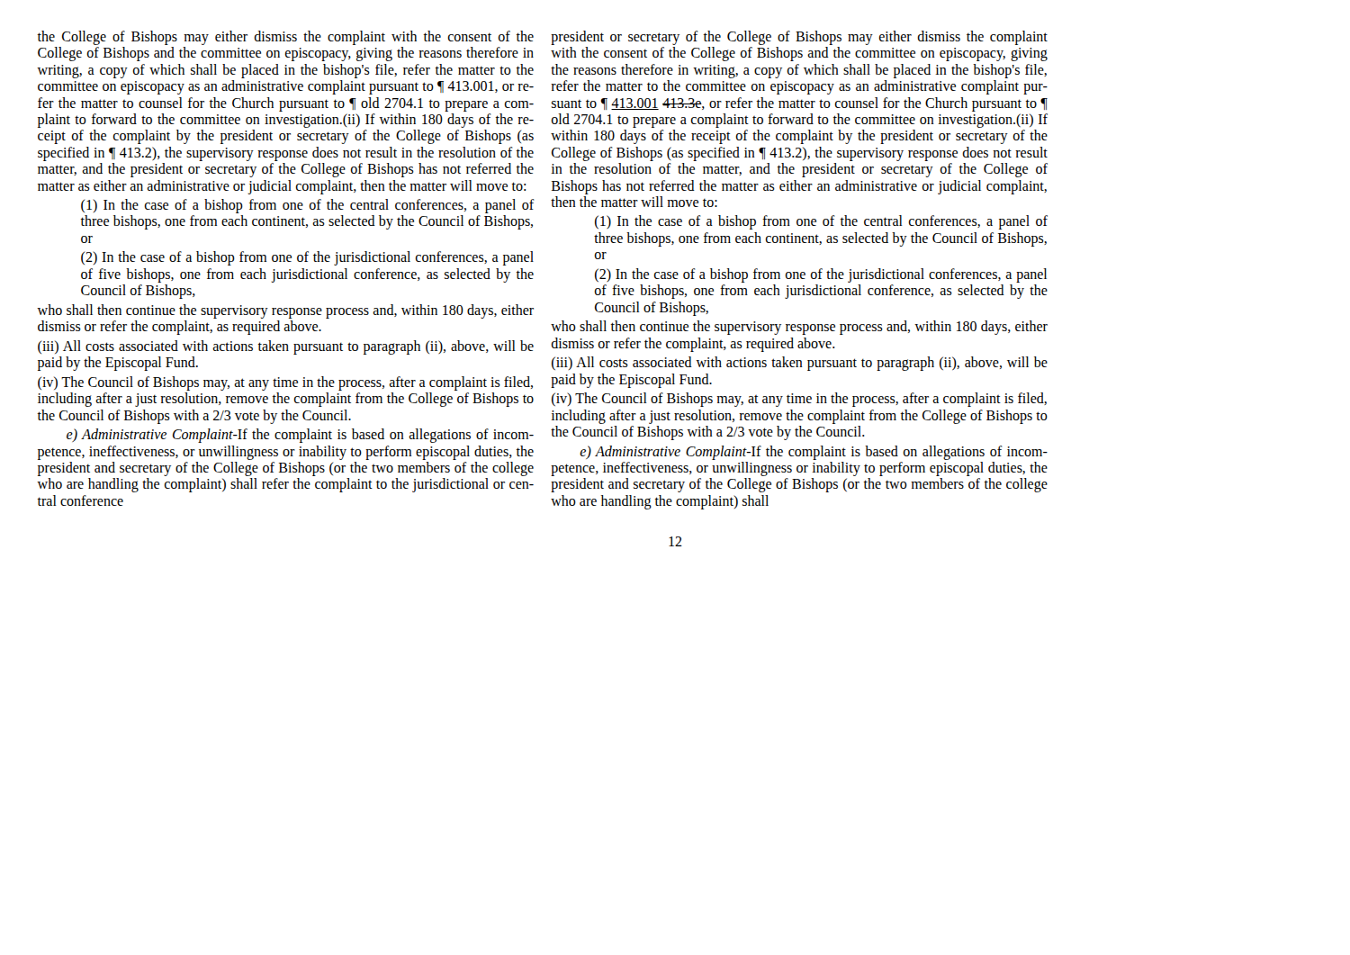| the College of Bishops may either dismiss the complaint with the consent of the College of Bishops and the committee on episcopacy, giving the reasons therefore in writing, a copy of which shall be placed in the bishop's file, refer the matter to the committee on episcopacy as an administrative complaint pursuant to ¶ 413.001, or refer the matter to counsel for the Church pursuant to ¶ old 2704.1 to prepare a complaint to forward to the committee on investigation.(ii) If within 180 days of the receipt of the complaint by the president or secretary of the College of Bishops (as specified in ¶ 413.2), the supervisory response does not result in the resolution of the matter, and the president or secretary of the College of Bishops has not referred the matter as either an administrative or judicial complaint, then the matter will move to: (1) In the case of a bishop from one of the central conferences, a panel of three bishops, one from each continent, as selected by the Council of Bishops, or (2) In the case of a bishop from one of the jurisdictional conferences, a panel of five bishops, one from each jurisdictional conference, as selected by the Council of Bishops, who shall then continue the supervisory response process and, within 180 days, either dismiss or refer the complaint, as required above. (iii) All costs associated with actions taken pursuant to paragraph (ii), above, will be paid by the Episcopal Fund. (iv) The Council of Bishops may, at any time in the process, after a complaint is filed, including after a just resolution, remove the complaint from the College of Bishops to the Council of Bishops with a 2/3 vote by the Council. e) Administrative Complaint -If the complaint is based on allegations of incompetence, ineffectiveness, or unwillingness or inability to perform episcopal duties, the president and secretary of the College of Bishops (or the two members of the college who are handling the complaint) shall refer the complaint to the jurisdictional or central conference | president or secretary of the College of Bishops may either dismiss the complaint with the consent of the College of Bishops and the committee on episcopacy, giving the reasons therefore in writing, a copy of which shall be placed in the bishop's file, refer the matter to the committee on episcopacy as an administrative complaint pursuant to ¶ 413.001 413.3e , or refer the matter to counsel for the Church pursuant to ¶ old 2704.1 to prepare a complaint to forward to the committee on investigation.(ii) If within 180 days of the receipt of the complaint by the president or secretary of the College of Bishops (as specified in ¶ 413.2), the supervisory response does not result in the resolution of the matter, and the president or secretary of the College of Bishops has not referred the matter as either an administrative or judicial complaint, then the matter will move to: (1) In the case of a bishop from one of the central conferences, a panel of three bishops, one from each continent, as selected by the Council of Bishops, or (2) In the case of a bishop from one of the jurisdictional conferences, a panel of five bishops, one from each jurisdictional conference, as selected by the Council of Bishops, who shall then continue the supervisory response process and, within 180 days, either dismiss or refer the complaint, as required above. (iii) All costs associated with actions taken pursuant to paragraph (ii), above, will be paid by the Episcopal Fund. (iv) The Council of Bishops may, at any time in the process, after a complaint is filed, including after a just resolution, remove the complaint from the College of Bishops to the Council of Bishops with a 2/3 vote by the Council. e) Administrative Complaint -If the complaint is based on allegations of incompetence, ineffectiveness, or unwillingness or inability to perform episcopal duties, the president and secretary of the College of Bishops (or the two members of the college who are handling the complaint) shall | |
12